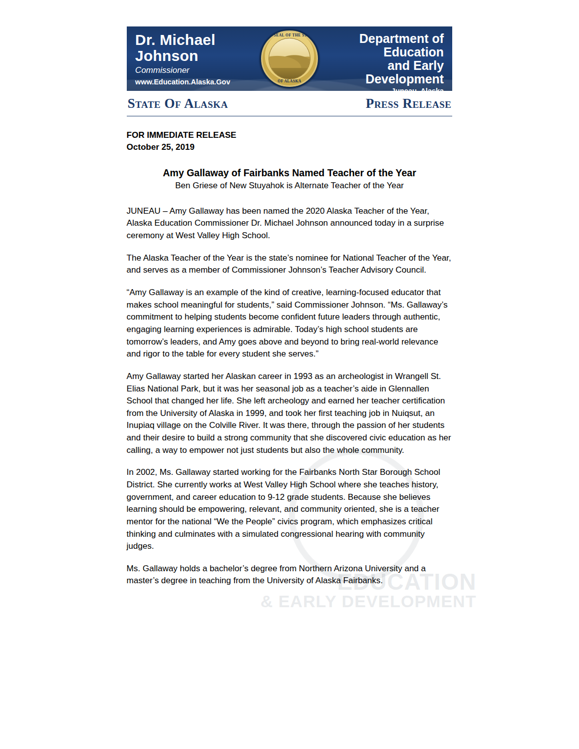Dr. Michael Johnson
Commissioner
www.Education.Alaska.Gov
THE SEAL OF THE STATE OF ALASKA
Department of Education
and Early Development
Juneau, Alaska
State Of Alaska
Press Release
EDUCATION& EARLY DEVELOPMENT
FOR IMMEDIATE RELEASE
October 25, 2019
Amy Gallaway of Fairbanks Named Teacher of the Year
Ben Griese of New Stuyahok is Alternate Teacher of the Year
JUNEAU – Amy Gallaway has been named the 2020 Alaska Teacher of the Year, Alaska Education Commissioner Dr. Michael Johnson announced today in a surprise ceremony at West Valley High School.
The Alaska Teacher of the Year is the state’s nominee for National Teacher of the Year, and serves as a member of Commissioner Johnson’s Teacher Advisory Council.
“Amy Gallaway is an example of the kind of creative, learning-focused educator that makes school meaningful for students,” said Commissioner Johnson. “Ms. Gallaway’s commitment to helping students become confident future leaders through authentic, engaging learning experiences is admirable. Today’s high school students are tomorrow’s leaders, and Amy goes above and beyond to bring real-world relevance and rigor to the table for every student she serves.”
Amy Gallaway started her Alaskan career in 1993 as an archeologist in Wrangell St. Elias National Park, but it was her seasonal job as a teacher’s aide in Glennallen School that changed her life. She left archeology and earned her teacher certification from the University of Alaska in 1999, and took her first teaching job in Nuiqsut, an Inupiaq village on the Colville River. It was there, through the passion of her students and their desire to build a strong community that she discovered civic education as her calling, a way to empower not just students but also the whole community.
In 2002, Ms. Gallaway started working for the Fairbanks North Star Borough School District. She currently works at West Valley High School where she teaches history, government, and career education to 9-12 grade students. Because she believes learning should be empowering, relevant, and community oriented, she is a teacher mentor for the national “We the People” civics program, which emphasizes critical thinking and culminates with a simulated congressional hearing with community judges.
Ms. Gallaway holds a bachelor’s degree from Northern Arizona University and a master’s degree in teaching from the University of Alaska Fairbanks.